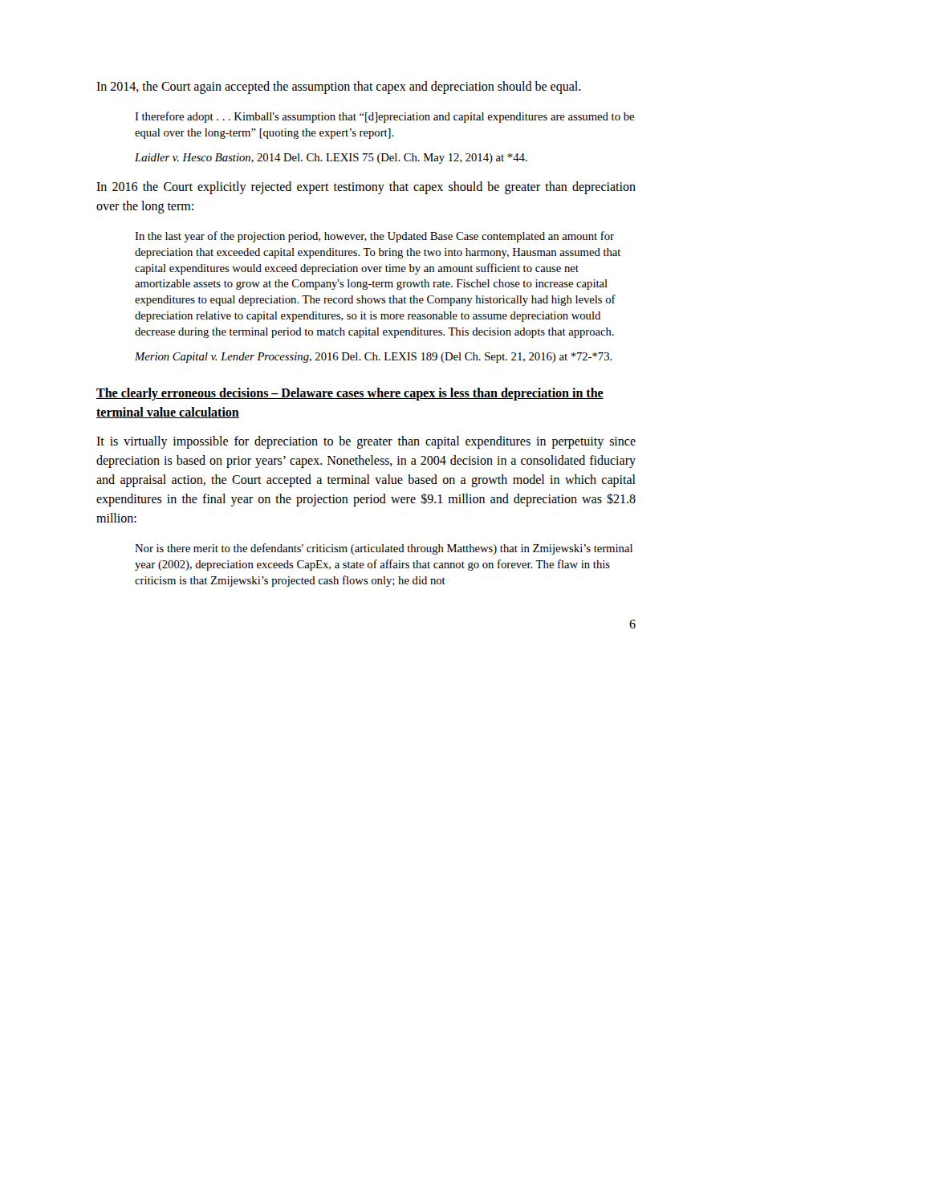In 2014, the Court again accepted the assumption that capex and depreciation should be equal.
I therefore adopt . . . Kimball's assumption that “[d]epreciation and capital expenditures are assumed to be equal over the long-term” [quoting the expert’s report].
Laidler v. Hesco Bastion, 2014 Del. Ch. LEXIS 75 (Del. Ch. May 12, 2014) at *44.
In 2016 the Court explicitly rejected expert testimony that capex should be greater than depreciation over the long term:
In the last year of the projection period, however, the Updated Base Case contemplated an amount for depreciation that exceeded capital expenditures. To bring the two into harmony, Hausman assumed that capital expenditures would exceed depreciation over time by an amount sufficient to cause net amortizable assets to grow at the Company's long-term growth rate. Fischel chose to increase capital expenditures to equal depreciation. The record shows that the Company historically had high levels of depreciation relative to capital expenditures, so it is more reasonable to assume depreciation would decrease during the terminal period to match capital expenditures. This decision adopts that approach.
Merion Capital v. Lender Processing, 2016 Del. Ch. LEXIS 189 (Del Ch. Sept. 21, 2016) at *72-*73.
The clearly erroneous decisions – Delaware cases where capex is less than depreciation in the terminal value calculation
It is virtually impossible for depreciation to be greater than capital expenditures in perpetuity since depreciation is based on prior years’ capex. Nonetheless, in a 2004 decision in a consolidated fiduciary and appraisal action, the Court accepted a terminal value based on a growth model in which capital expenditures in the final year on the projection period were $9.1 million and depreciation was $21.8 million:
Nor is there merit to the defendants' criticism (articulated through Matthews) that in Zmijewski’s terminal year (2002), depreciation exceeds CapEx, a state of affairs that cannot go on forever. The flaw in this criticism is that Zmijewski’s projected cash flows only; he did not
6